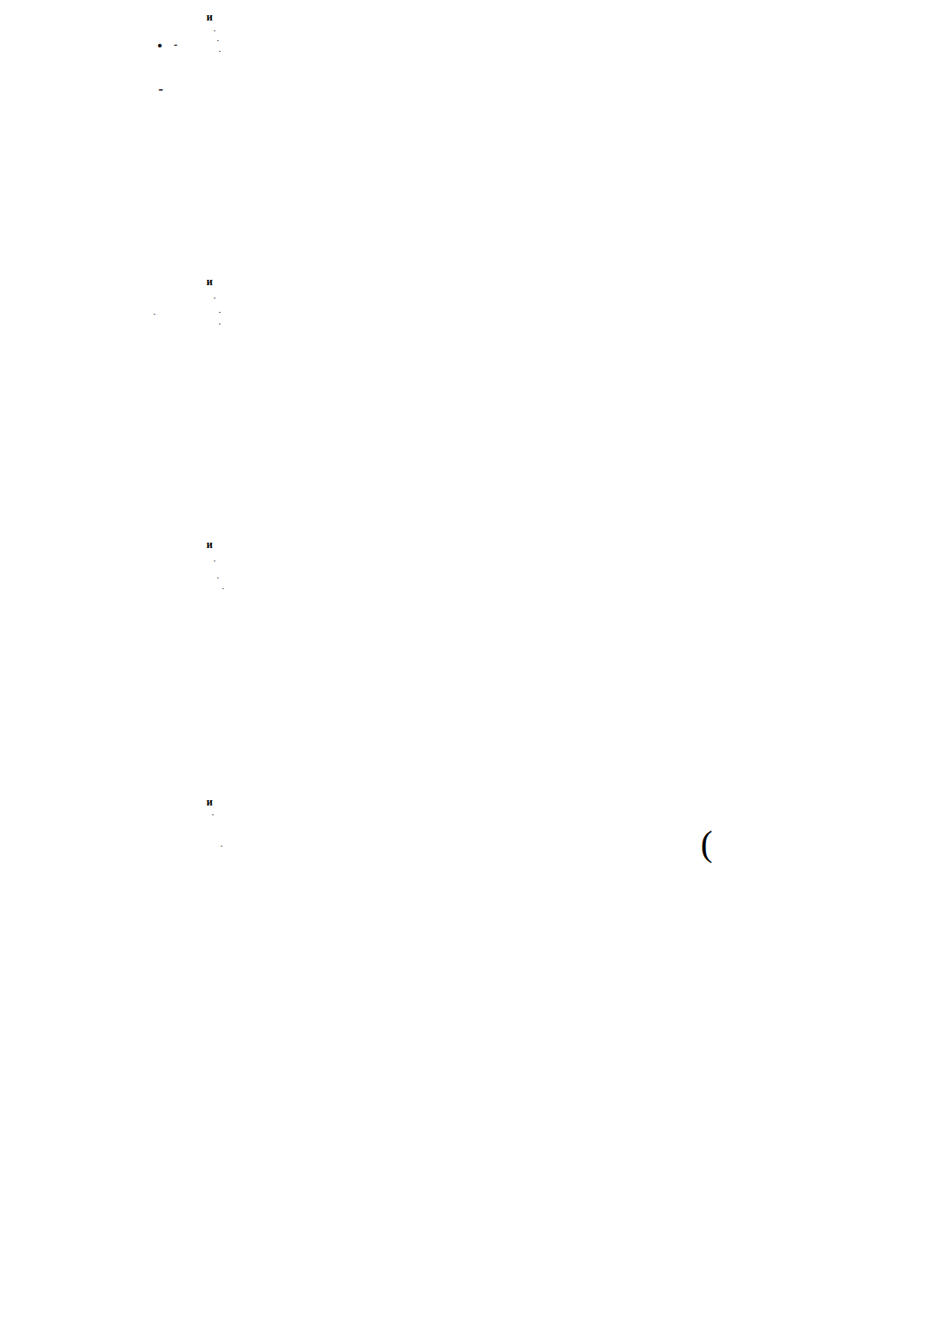и . • - . . - и . . . . и . . . и . . (